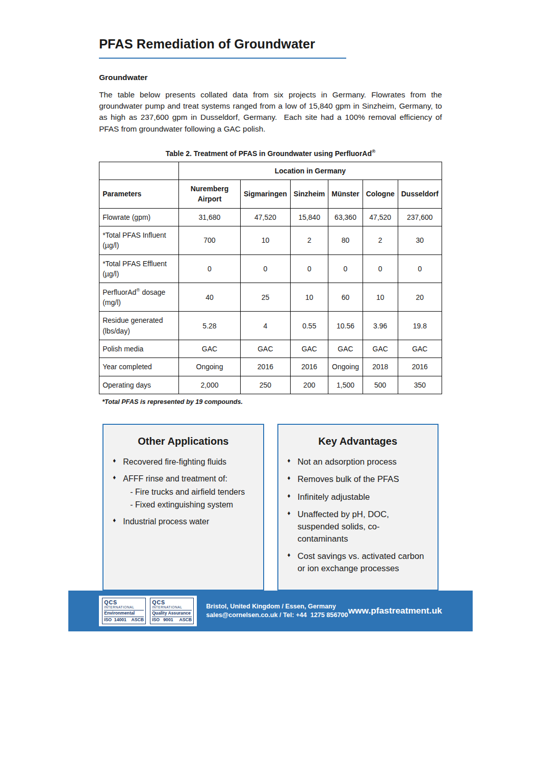PFAS Remediation of Groundwater
Groundwater
The table below presents collated data from six projects in Germany. Flowrates from the groundwater pump and treat systems ranged from a low of 15,840 gpm in Sinzheim, Germany, to as high as 237,600 gpm in Dusseldorf, Germany. Each site had a 100% removal efficiency of PFAS from groundwater following a GAC polish.
Table 2. Treatment of PFAS in Groundwater using PerfluorAd®
| | Location in Germany |
| Parameters | Nuremberg Airport | Sigmaringen | Sinzheim | Münster | Cologne | Dusseldorf |
| Flowrate (gpm) | 31,680 | 47,520 | 15,840 | 63,360 | 47,520 | 237,600 |
| *Total PFAS Influent (µg/l) | 700 | 10 | 2 | 80 | 2 | 30 |
| *Total PFAS Effluent (µg/l) | 0 | 0 | 0 | 0 | 0 | 0 |
| PerfluorAd ® dosage (mg/l) | 40 | 25 | 10 | 60 | 10 | 20 |
| Residue generated (lbs/day) | 5.28 | 4 | 0.55 | 10.56 | 3.96 | 19.8 |
| Polish media | GAC | GAC | GAC | GAC | GAC | GAC |
| Year completed | Ongoing | 2016 | 2016 | Ongoing | 2018 | 2016 |
| Operating days | 2,000 | 250 | 200 | 1,500 | 500 | 350 |
*Total PFAS is represented by 19 compounds.
Other Applications
Recovered fire-fighting fluids
AFFF rinse and treatment of: - Fire trucks and airfield tenders - Fixed extinguishing system
Industrial process water
Key Advantages
Not an adsorption process
Removes bulk of the PFAS
Infinitely adjustable
Unaffected by pH, DOC, suspended solids, co-contaminants
Cost savings vs. activated carbon or ion exchange processes
QCS INTERNATIONAL
Environmental
ISO 14001 ASCB
QCS INTERNATIONAL
Quality Assurance
ISO 9001 ASCB
Bristol, United Kingdom / Essen, Germany
sales@cornelsen.co.uk / Tel: +44 1275 856700
www.pfastreatment.uk